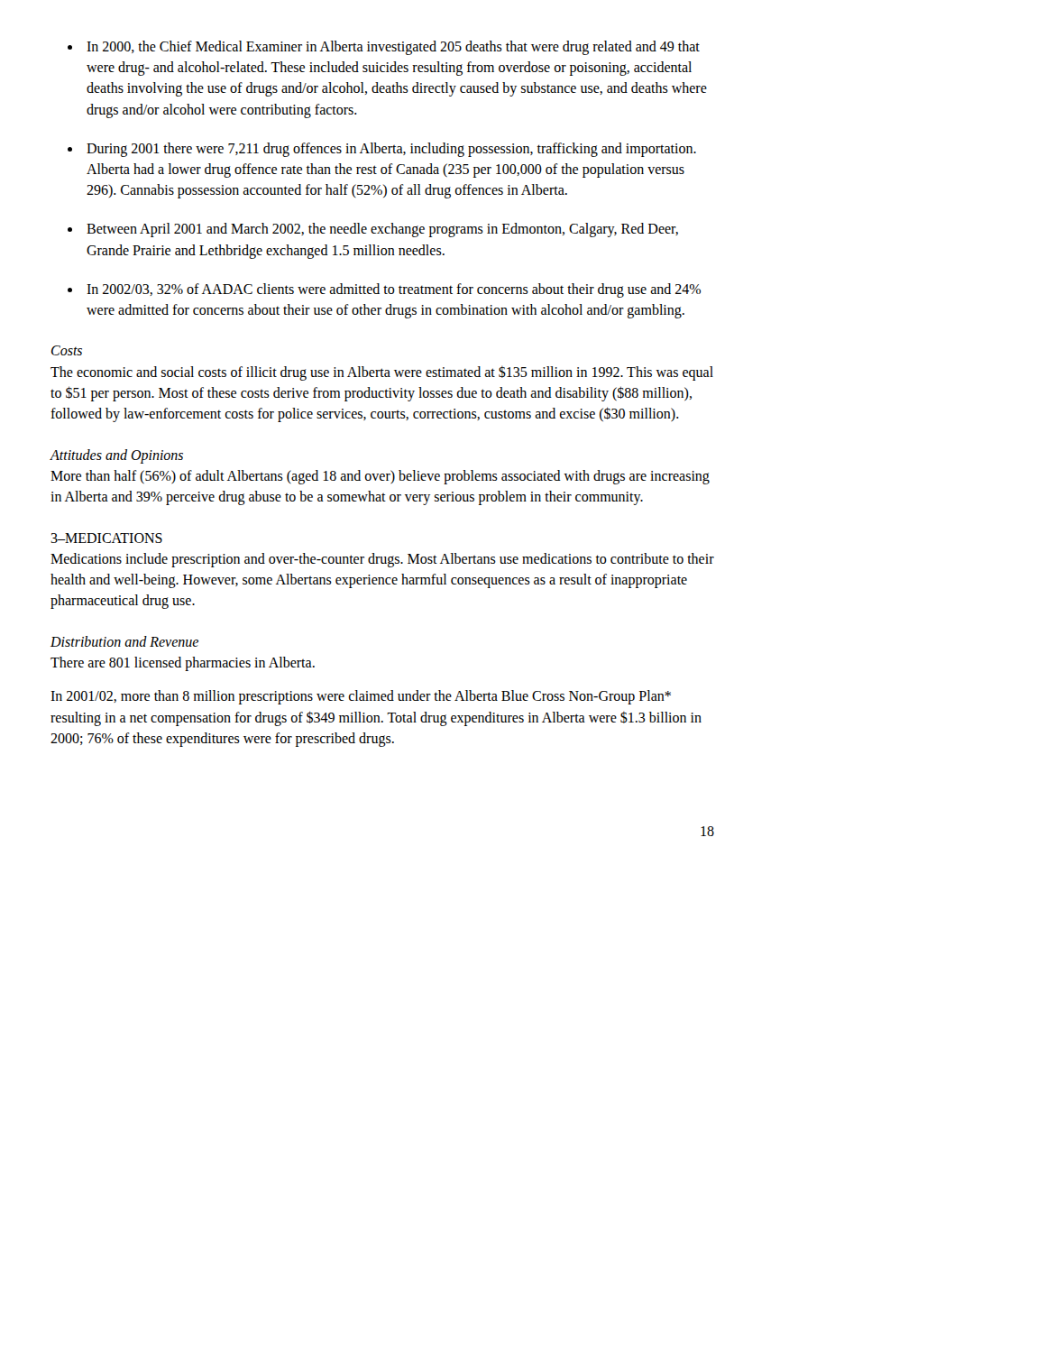In 2000, the Chief Medical Examiner in Alberta investigated 205 deaths that were drug related and 49 that were drug- and alcohol-related. These included suicides resulting from overdose or poisoning, accidental deaths involving the use of drugs and/or alcohol, deaths directly caused by substance use, and deaths where drugs and/or alcohol were contributing factors.
During 2001 there were 7,211 drug offences in Alberta, including possession, trafficking and importation. Alberta had a lower drug offence rate than the rest of Canada (235 per 100,000 of the population versus 296). Cannabis possession accounted for half (52%) of all drug offences in Alberta.
Between April 2001 and March 2002, the needle exchange programs in Edmonton, Calgary, Red Deer, Grande Prairie and Lethbridge exchanged 1.5 million needles.
In 2002/03, 32% of AADAC clients were admitted to treatment for concerns about their drug use and 24% were admitted for concerns about their use of other drugs in combination with alcohol and/or gambling.
Costs
The economic and social costs of illicit drug use in Alberta were estimated at $135 million in 1992. This was equal to $51 per person. Most of these costs derive from productivity losses due to death and disability ($88 million), followed by law-enforcement costs for police services, courts, corrections, customs and excise ($30 million).
Attitudes and Opinions
More than half (56%) of adult Albertans (aged 18 and over) believe problems associated with drugs are increasing in Alberta and 39% perceive drug abuse to be a somewhat or very serious problem in their community.
3–MEDICATIONS
Medications include prescription and over-the-counter drugs. Most Albertans use medications to contribute to their health and well-being. However, some Albertans experience harmful consequences as a result of inappropriate pharmaceutical drug use.
Distribution and Revenue
There are 801 licensed pharmacies in Alberta.
In 2001/02, more than 8 million prescriptions were claimed under the Alberta Blue Cross Non-Group Plan* resulting in a net compensation for drugs of $349 million. Total drug expenditures in Alberta were $1.3 billion in 2000; 76% of these expenditures were for prescribed drugs.
18